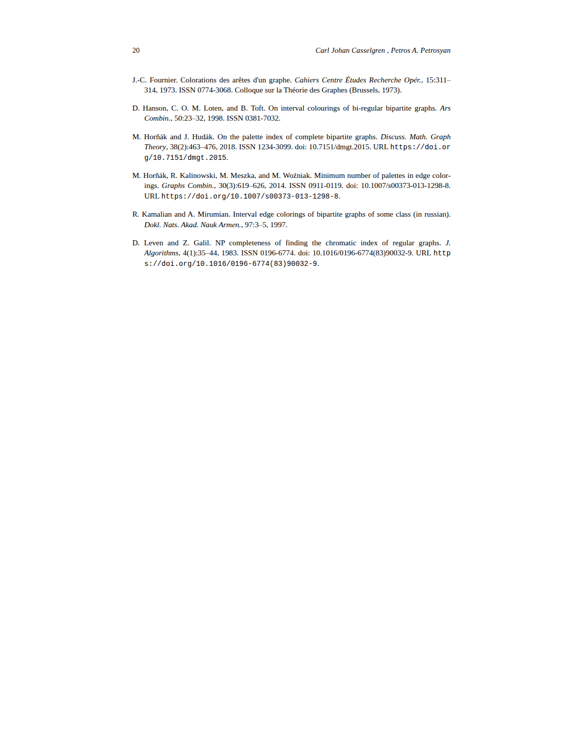20 Carl Johan Casselgren , Petros A. Petrosyan
J.-C. Fournier. Colorations des arêtes d'un graphe. Cahiers Centre Études Recherche Opér., 15:311–314, 1973. ISSN 0774-3068. Colloque sur la Théorie des Graphes (Brussels, 1973).
D. Hanson, C. O. M. Loten, and B. Toft. On interval colourings of bi-regular bipartite graphs. Ars Combin., 50:23–32, 1998. ISSN 0381-7032.
M. Horňák and J. Hudák. On the palette index of complete bipartite graphs. Discuss. Math. Graph Theory, 38(2):463–476, 2018. ISSN 1234-3099. doi: 10.7151/dmgt.2015. URL https://doi.org/10.7151/dmgt.2015.
M. Horňák, R. Kalinowski, M. Meszka, and M. Woźniak. Minimum number of palettes in edge colorings. Graphs Combin., 30(3):619–626, 2014. ISSN 0911-0119. doi: 10.1007/s00373-013-1298-8. URL https://doi.org/10.1007/s00373-013-1298-8.
R. Kamalian and A. Mirumian. Interval edge colorings of bipartite graphs of some class (in russian). Dokl. Nats. Akad. Nauk Armen., 97:3–5, 1997.
D. Leven and Z. Galil. NP completeness of finding the chromatic index of regular graphs. J. Algorithms, 4(1):35–44, 1983. ISSN 0196-6774. doi: 10.1016/0196-6774(83)90032-9. URL https://doi.org/10.1016/0196-6774(83)90032-9.